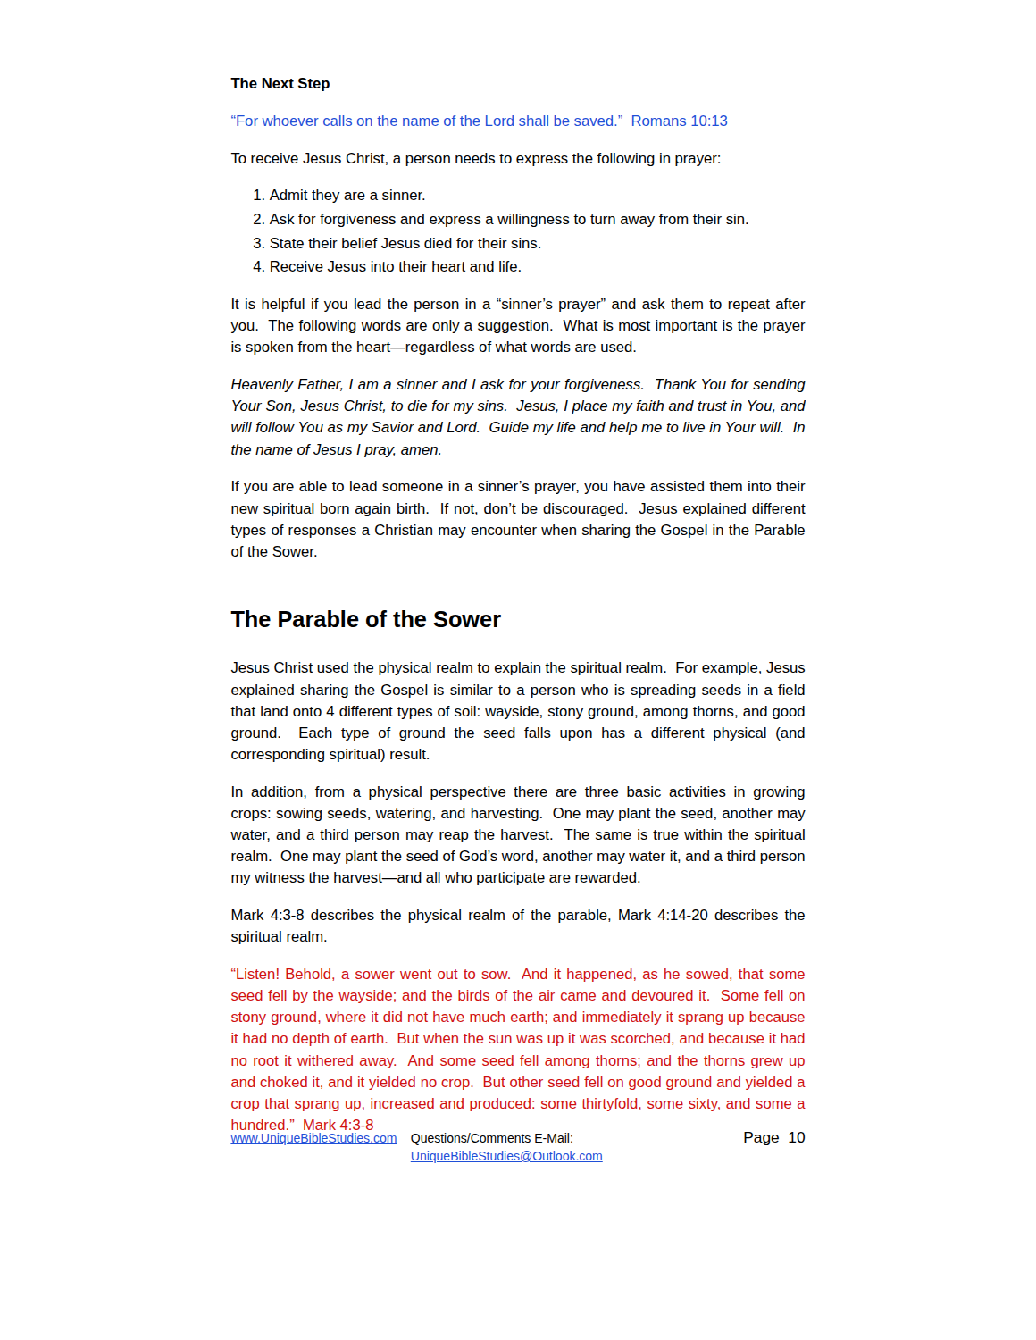The Next Step
“For whoever calls on the name of the Lord shall be saved.” Romans 10:13
To receive Jesus Christ, a person needs to express the following in prayer:
Admit they are a sinner.
Ask for forgiveness and express a willingness to turn away from their sin.
State their belief Jesus died for their sins.
Receive Jesus into their heart and life.
It is helpful if you lead the person in a “sinner’s prayer” and ask them to repeat after you. The following words are only a suggestion. What is most important is the prayer is spoken from the heart—regardless of what words are used.
Heavenly Father, I am a sinner and I ask for your forgiveness. Thank You for sending Your Son, Jesus Christ, to die for my sins. Jesus, I place my faith and trust in You, and will follow You as my Savior and Lord. Guide my life and help me to live in Your will. In the name of Jesus I pray, amen.
If you are able to lead someone in a sinner’s prayer, you have assisted them into their new spiritual born again birth. If not, don’t be discouraged. Jesus explained different types of responses a Christian may encounter when sharing the Gospel in the Parable of the Sower.
The Parable of the Sower
Jesus Christ used the physical realm to explain the spiritual realm. For example, Jesus explained sharing the Gospel is similar to a person who is spreading seeds in a field that land onto 4 different types of soil: wayside, stony ground, among thorns, and good ground. Each type of ground the seed falls upon has a different physical (and corresponding spiritual) result.
In addition, from a physical perspective there are three basic activities in growing crops: sowing seeds, watering, and harvesting. One may plant the seed, another may water, and a third person may reap the harvest. The same is true within the spiritual realm. One may plant the seed of God’s word, another may water it, and a third person my witness the harvest—and all who participate are rewarded.
Mark 4:3-8 describes the physical realm of the parable, Mark 4:14-20 describes the spiritual realm.
“Listen! Behold, a sower went out to sow. And it happened, as he sowed, that some seed fell by the wayside; and the birds of the air came and devoured it. Some fell on stony ground, where it did not have much earth; and immediately it sprang up because it had no depth of earth. But when the sun was up it was scorched, and because it had no root it withered away. And some seed fell among thorns; and the thorns grew up and choked it, and it yielded no crop. But other seed fell on good ground and yielded a crop that sprang up, increased and produced: some thirtyfold, some sixty, and some a hundred.” Mark 4:3-8
www.UniqueBibleStudies.com Questions/Comments E-Mail: UniqueBibleStudies@Outlook.com Page 10